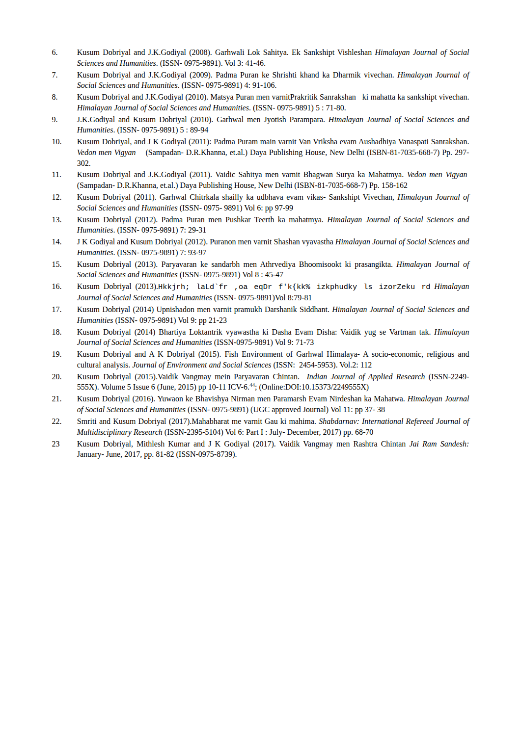6. Kusum Dobriyal and J.K.Godiyal (2008). Garhwali Lok Sahitya. Ek Sankshipt Vishleshan Himalayan Journal of Social Sciences and Humanities. (ISSN- 0975-9891). Vol 3: 41-46.
7. Kusum Dobriyal and J.K.Godiyal (2009). Padma Puran ke Shrishti khand ka Dharmik vivechan. Himalayan Journal of Social Sciences and Humanities. (ISSN- 0975-9891) 4: 91-106.
8. Kusum Dobriyal and J.K.Godiyal (2010). Matsya Puran men varnitPrakritik Sanrakshan ki mahatta ka sankshipt vivechan. Himalayan Journal of Social Sciences and Humanities. (ISSN- 0975-9891) 5 : 71-80.
9. J.K.Godiyal and Kusum Dobriyal (2010). Garhwal men Jyotish Parampara. Himalayan Journal of Social Sciences and Humanities. (ISSN- 0975-9891) 5 : 89-94
10. Kusum Dobriyal, and J K Godiyal (2011): Padma Puram main varnit Van Vriksha evam Aushadhiya Vanaspati Sanrakshan. Vedon men Vigyan (Sampadan- D.R.Khanna, et.al.) Daya Publishing House, New Delhi (ISBN-81-7035-668-7) Pp. 297-302.
11. Kusum Dobriyal and J.K.Godiyal (2011). Vaidic Sahitya men varnit Bhagwan Surya ka Mahatmya. Vedon men Vigyan (Sampadan- D.R.Khanna, et.al.) Daya Publishing House, New Delhi (ISBN-81-7035-668-7) Pp. 158-162
12. Kusum Dobriyal (2011). Garhwal Chitrkala shailly ka udbhava evam vikas- Sankshipt Vivechan, Himalayan Journal of Social Sciences and Humanities (ISSN- 0975- 9891) Vol 6: pp 97-99
13. Kusum Dobriyal (2012). Padma Puran men Pushkar Teerth ka mahatmya. Himalayan Journal of Social Sciences and Humanities. (ISSN- 0975-9891) 7: 29-31
14. J K Godiyal and Kusum Dobriyal (2012). Puranon men varnit Shashan vyavastha Himalayan Journal of Social Sciences and Humanities. (ISSN- 0975-9891) 7: 93-97
15. Kusum Dobriyal (2013). Paryavaran ke sandarbh men Athrvediya Bhoomisookt ki prasangikta. Himalayan Journal of Social Sciences and Humanities (ISSN- 0975-9891) Vol 8 : 45-47
16. Kusum Dobriyal (2013).Hkkjrh; laLd`fr ,oa eqDr f'k{kk% izkphudky ls izorZeku rd Himalayan Journal of Social Sciences and Humanities (ISSN- 0975-9891)Vol 8:79-81
17. Kusum Dobriyal (2014) Upnishadon men varnit pramukh Darshanik Siddhant. Himalayan Journal of Social Sciences and Humanities (ISSN- 0975-9891) Vol 9: pp 21-23
18. Kusum Dobriyal (2014) Bhartiya Loktantrik vyawastha ki Dasha Evam Disha: Vaidik yug se Vartman tak. Himalayan Journal of Social Sciences and Humanities (ISSN-0975-9891) Vol 9: 71-73
19. Kusum Dobriyal and A K Dobriyal (2015). Fish Environment of Garhwal Himalaya- A socio-economic, religious and cultural analysis. Journal of Environment and Social Sciences (ISSN: 2454-5953). Vol.2: 112
20. Kusum Dobriyal (2015).Vaidik Vangmay mein Paryavaran Chintan. Indian Journal of Applied Research (ISSN-2249-555X). Volume 5 Issue 6 (June, 2015) pp 10-11 ICV-6.44; (Online:DOI:10.15373/2249555X)
21. Kusum Dobriyal (2016). Yuwaon ke Bhavishya Nirman men Paramarsh Evam Nirdeshan ka Mahatwa. Himalayan Journal of Social Sciences and Humanities (ISSN- 0975-9891) (UGC approved Journal) Vol 11: pp 37- 38
22. Smriti and Kusum Dobriyal (2017).Mahabharat me varnit Gau ki mahima. Shabdarnav: International Refereed Journal of Multidisciplinary Research (ISSN-2395-5104) Vol 6: Part I : July- December, 2017) pp. 68-70
23 Kusum Dobriyal, Mithlesh Kumar and J K Godiyal (2017). Vaidik Vangmay men Rashtra Chintan Jai Ram Sandesh: January- June, 2017, pp. 81-82 (ISSN-0975-8739).